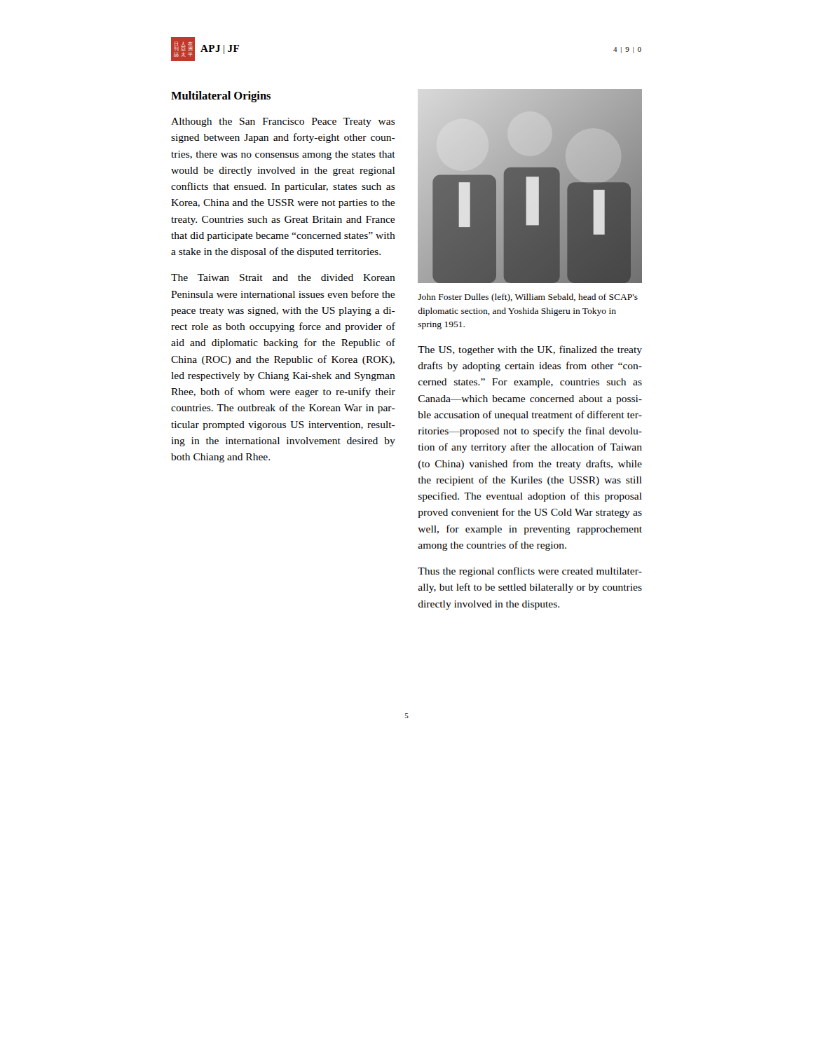日人在 刊亞洲 誌太平
APJ|JF
4 | 9 | 0
Multilateral Origins
Although the San Francisco Peace Treaty was signed between Japan and forty-eight other countries, there was no consensus among the states that would be directly involved in the great regional conflicts that ensued. In particular, states such as Korea, China and the USSR were not parties to the treaty. Countries such as Great Britain and France that did participate became “concerned states” with a stake in the disposal of the disputed territories.
The Taiwan Strait and the divided Korean Peninsula were international issues even before the peace treaty was signed, with the US playing a direct role as both occupying force and provider of aid and diplomatic backing for the Republic of China (ROC) and the Republic of Korea (ROK), led respectively by Chiang Kai-shek and Syngman Rhee, both of whom were eager to re-unify their countries. The outbreak of the Korean War in particular prompted vigorous US intervention, resulting in the international involvement desired by both Chiang and Rhee.
John Foster Dulles (left), William Sebald, head of SCAP's diplomatic section, and Yoshida Shigeru in Tokyo in spring 1951.
The US, together with the UK, finalized the treaty drafts by adopting certain ideas from other “concerned states.” For example, countries such as Canada—which became concerned about a possible accusation of unequal treatment of different territories—proposed not to specify the final devolution of any territory after the allocation of Taiwan (to China) vanished from the treaty drafts, while the recipient of the Kuriles (the USSR) was still specified. The eventual adoption of this proposal proved convenient for the US Cold War strategy as well, for example in preventing rapprochement among the countries of the region.
Thus the regional conflicts were created multilaterally, but left to be settled bilaterally or by countries directly involved in the disputes.
5